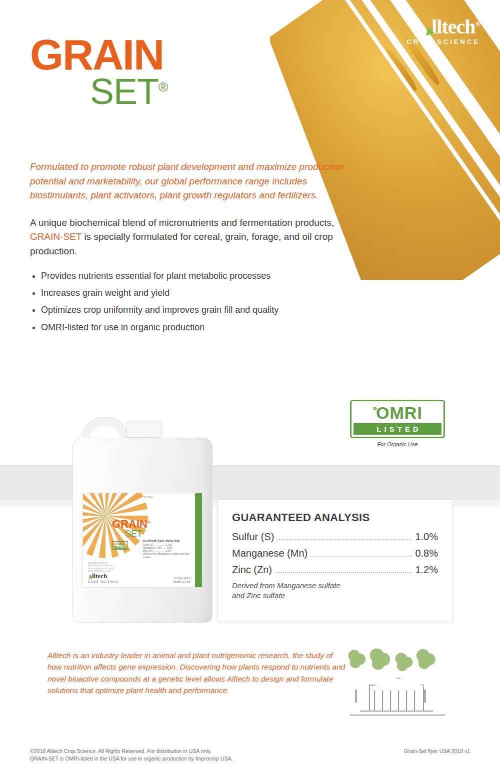lltech®
CROP SCIENCE
GRAIN
SET®
Formulated to promote robust plant development and maximize production potential and marketability, our global performance range includes biostimulants, plant activators, plant growth regulators and fertilizers.
A unique biochemical blend of micronutrients and fermentation products, GRAIN-SET is specially formulated for cereal, grain, forage, and oil crop production.
Provides nutrients essential for plant metabolic processes
Increases grain weight and yield
Optimizes crop uniformity and improves grain fill and quality
OMRI-listed for use in organic production
»OMRI
LISTED
For Organic Use
GRAIN-SET is a blend of micronutrients for agronomic crops
GRAIN®SET
OMRI LISTED
GUARANTEED ANALYSIS Sulfur (S) ................ 1.0%
Manganese (Mn) ..... 0.8%
Zinc (Zn) ................ 1.2%
Derived from Manganese sulfate and Zinc sulfate
MANUFACTURED BY
ALLTECH CROP SCIENCE
NICHOLASVILLE, KY 40356
NET CONTENTS 2.5 GAL
lltechCROP SCIENCE
2.5 Gal. (9.4 L)
Weight 22.1 lbs.
GUARANTEED ANALYSIS
Sulfur (S) 1.0%
Manganese (Mn) 0.8%
Zinc (Zn) 1.2%
Derived from Manganese sulfate
and Zinc sulfate
Alltech is an industry leader in animal and plant nutrigenomic research, the study of how nutrition affects gene expression. Discovering how plants respond to nutrients and novel bioactive compounds at a genetic level allows Alltech to design and formulate solutions that optimize plant health and performance.
©2018 Alltech Crop Science. All Rights Reserved. For distribution in USA only.
GRAIN-SET is OMRI-listed in the USA for use in organic production by Improcrop USA.
Grain-Set flyer USA 2018 v1